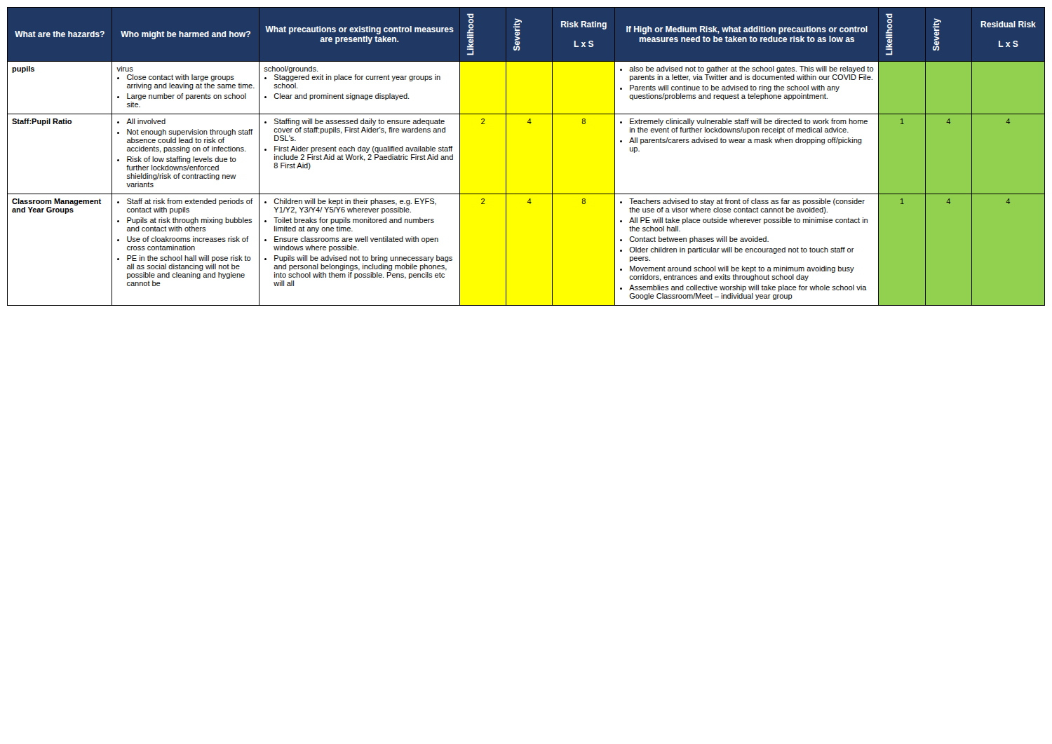| What are the hazards? | Who might be harmed and how? | What precautions or existing control measures are presently taken. | Likelihood | Severity | Risk Rating L x S | If High or Medium Risk, what addition precautions or control measures need to be taken to reduce risk to as low as | Likelihood | Severity | Residual Risk L x S |
| --- | --- | --- | --- | --- | --- | --- | --- | --- | --- |
| pupils | virus Close contact with large groups arriving and leaving at the same time. Large number of parents on school site. | school/grounds. Staggered exit in place for current year groups in school. Clear and prominent signage displayed. | | | | also be advised not to gather at the school gates. This will be relayed to parents in a letter, via Twitter and is documented within our COVID File. Parents will continue to be advised to ring the school with any questions/problems and request a telephone appointment. | | | |
| Staff:Pupil Ratio | All involved Not enough supervision through staff absence could lead to risk of accidents, passing on of infections. Risk of low staffing levels due to further lockdowns/enforced shielding/risk of contracting new variants | Staffing will be assessed daily to ensure adequate cover of staff:pupils, First Aider's, fire wardens and DSL's. First Aider present each day (qualified available staff include 2 First Aid at Work, 2 Paediatric First Aid and 8 First Aid) | 2 | 4 | 8 | Extremely clinically vulnerable staff will be directed to work from home in the event of further lockdowns/upon receipt of medical advice. All parents/carers advised to wear a mask when dropping off/picking up. | 1 | 4 | 4 |
| Classroom Management and Year Groups | Staff at risk from extended periods of contact with pupils Pupils at risk through mixing bubbles and contact with others Use of cloakrooms increases risk of cross contamination PE in the school hall will pose risk to all as social distancing will not be possible and cleaning and hygiene cannot be | Children will be kept in their phases, e.g. EYFS, Y1/Y2, Y3/Y4/ Y5/Y6 wherever possible. Toilet breaks for pupils monitored and numbers limited at any one time. Ensure classrooms are well ventilated with open windows where possible. Pupils will be advised not to bring unnecessary bags and personal belongings, including mobile phones, into school with them if possible. Pens, pencils etc will all | 2 | 4 | 8 | Teachers advised to stay at front of class as far as possible (consider the use of a visor where close contact cannot be avoided). All PE will take place outside wherever possible to minimise contact in the school hall. Contact between phases will be avoided. Older children in particular will be encouraged not to touch staff or peers. Movement around school will be kept to a minimum avoiding busy corridors, entrances and exits throughout school day Assemblies and collective worship will take place for whole school via Google Classroom/Meet – individual year group | 1 | 4 | 4 |